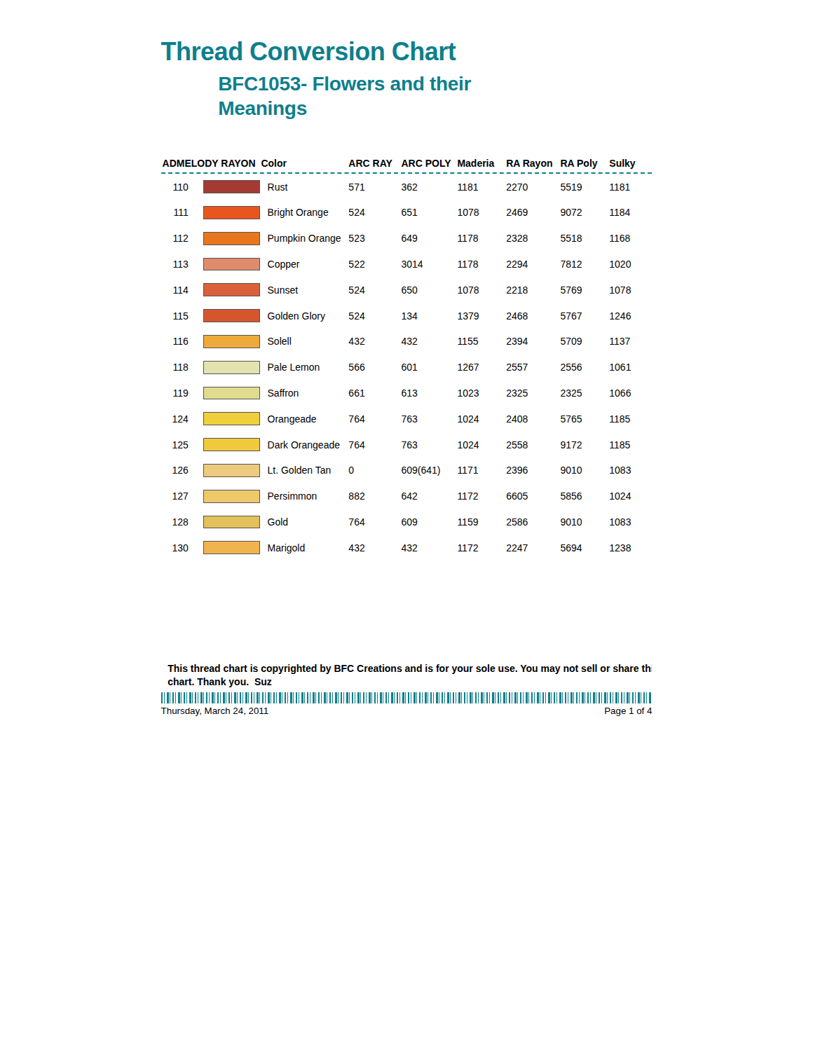Thread Conversion Chart
BFC1053- Flowers and their
Meanings
| ADMELODY RAYON Color | ARC RAY | ARC POLY | Maderia | RA Rayon | RA Poly | Sulky |
| --- | --- | --- | --- | --- | --- | --- |
| 110 | | Rust | 571 | 362 | 1181 | 2270 | 5519 | 1181 |
| 111 | | Bright Orange | 524 | 651 | 1078 | 2469 | 9072 | 1184 |
| 112 | | Pumpkin Orange | 523 | 649 | 1178 | 2328 | 5518 | 1168 |
| 113 | | Copper | 522 | 3014 | 1178 | 2294 | 7812 | 1020 |
| 114 | | Sunset | 524 | 650 | 1078 | 2218 | 5769 | 1078 |
| 115 | | Golden Glory | 524 | 134 | 1379 | 2468 | 5767 | 1246 |
| 116 | | Solell | 432 | 432 | 1155 | 2394 | 5709 | 1137 |
| 118 | | Pale Lemon | 566 | 601 | 1267 | 2557 | 2556 | 1061 |
| 119 | | Saffron | 661 | 613 | 1023 | 2325 | 2325 | 1066 |
| 124 | | Orangeade | 764 | 763 | 1024 | 2408 | 5765 | 1185 |
| 125 | | Dark Orangeade | 764 | 763 | 1024 | 2558 | 9172 | 1185 |
| 126 | | Lt. Golden Tan | 0 | 609(641) | 1171 | 2396 | 9010 | 1083 |
| 127 | | Persimmon | 882 | 642 | 1172 | 6605 | 5856 | 1024 |
| 128 | | Gold | 764 | 609 | 1159 | 2586 | 9010 | 1083 |
| 130 | | Marigold | 432 | 432 | 1172 | 2247 | 5694 | 1238 |
This thread chart is copyrighted by BFC Creations and is for your sole use. You may not sell or share this chart. Thank you. Suz
Thursday, March 24, 2011 Page 1 of 4